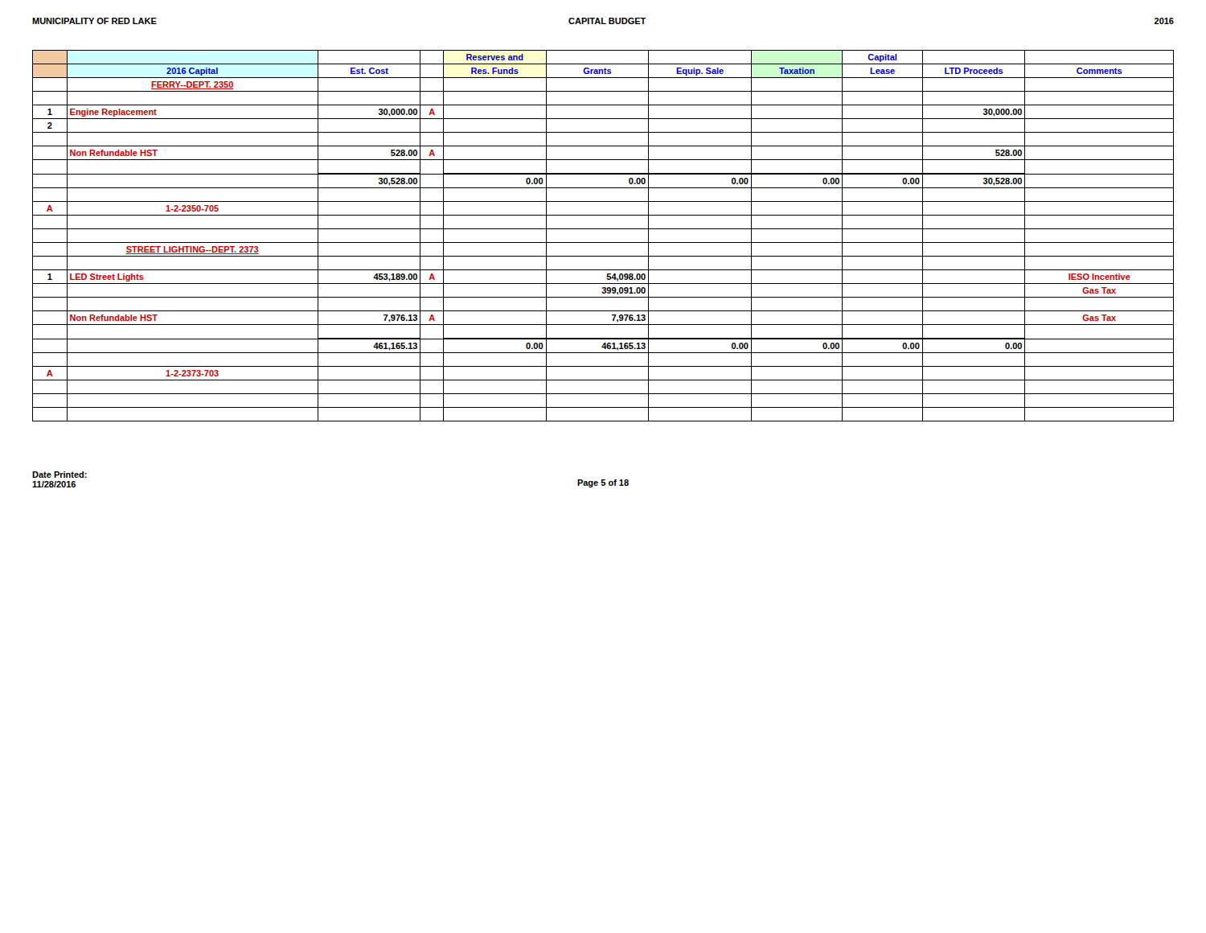MUNICIPALITY OF RED LAKE
CAPITAL BUDGET
2016
| | | | | Reserves and | | | | Capital | | |
| --- | --- | --- | --- | --- | --- | --- | --- | --- | --- | --- |
| | 2016 Capital | Est. Cost | | Res. Funds | Grants | Equip. Sale | Taxation | Lease | LTD Proceeds | Comments |
| | FERRY--DEPT. 2350 | | | | | | | | | |
| 1 | Engine Replacement | 30,000.00 | A | | | | | | 30,000.00 | |
| 2 | | | | | | | | | | |
| | Non Refundable HST | 528.00 | A | | | | | | 528.00 | |
| | | 30,528.00 | | 0.00 | 0.00 | 0.00 | 0.00 | 0.00 | 30,528.00 | |
| A | 1-2-2350-705 | | | | | | | | | |
| | STREET LIGHTING--DEPT. 2373 | | | | | | | | | |
| 1 | LED Street Lights | 453,189.00 | A | | 54,098.00 | | | | | IESO Incentive |
| | | | | | 399,091.00 | | | | | Gas Tax |
| | Non Refundable HST | 7,976.13 | A | | 7,976.13 | | | | | Gas Tax |
| | | 461,165.13 | | 0.00 | 461,165.13 | 0.00 | 0.00 | 0.00 | 0.00 | |
| A | 1-2-2373-703 | | | | | | | | | |
Date Printed:
11/28/2016
Page 5 of 18